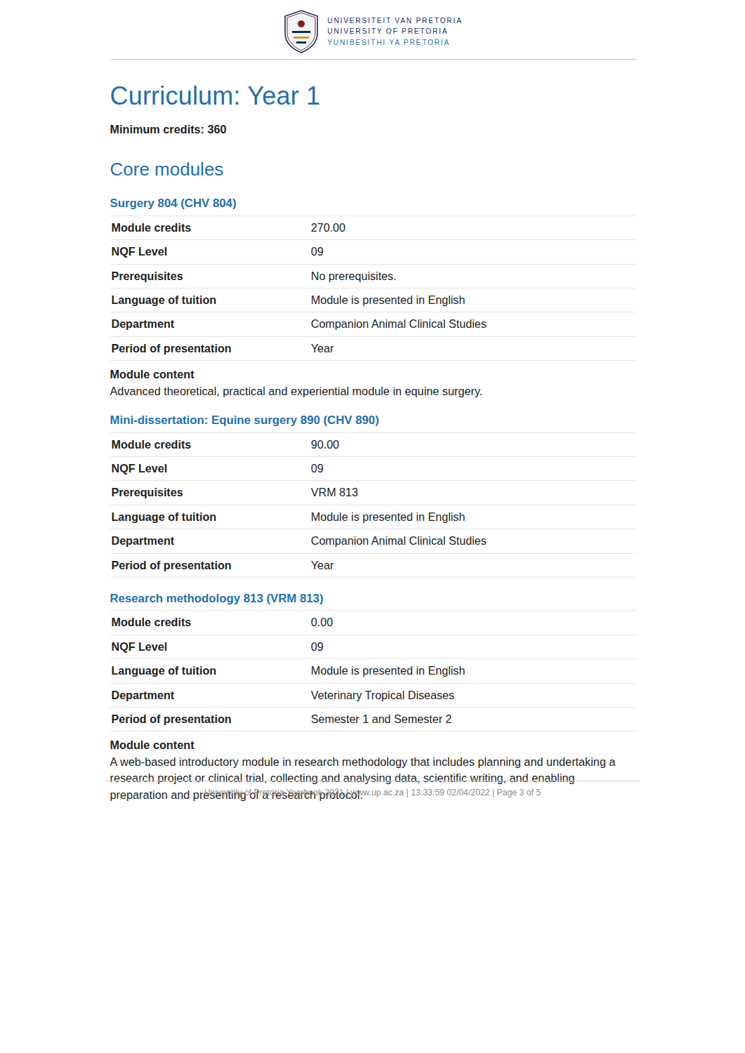Universiteit van Pretoria
University of Pretoria
Yunibesithi ya Pretoria
Curriculum: Year 1
Minimum credits: 360
Core modules
Surgery 804 (CHV 804)
| Module credits | 270.00 |
| NQF Level | 09 |
| Prerequisites | No prerequisites. |
| Language of tuition | Module is presented in English |
| Department | Companion Animal Clinical Studies |
| Period of presentation | Year |
Module content
Advanced theoretical, practical and experiential module in equine surgery.
Mini-dissertation: Equine surgery 890 (CHV 890)
| Module credits | 90.00 |
| NQF Level | 09 |
| Prerequisites | VRM 813 |
| Language of tuition | Module is presented in English |
| Department | Companion Animal Clinical Studies |
| Period of presentation | Year |
Research methodology 813 (VRM 813)
| Module credits | 0.00 |
| NQF Level | 09 |
| Language of tuition | Module is presented in English |
| Department | Veterinary Tropical Diseases |
| Period of presentation | Semester 1 and Semester 2 |
Module content
A web-based introductory module in research methodology that includes planning and undertaking a research project or clinical trial, collecting and analysing data, scientific writing, and enabling preparation and presenting of a research protocol.
University of Pretoria Yearbook 2021 | www.up.ac.za | 13:33:59 02/04/2022 | Page 3 of 5